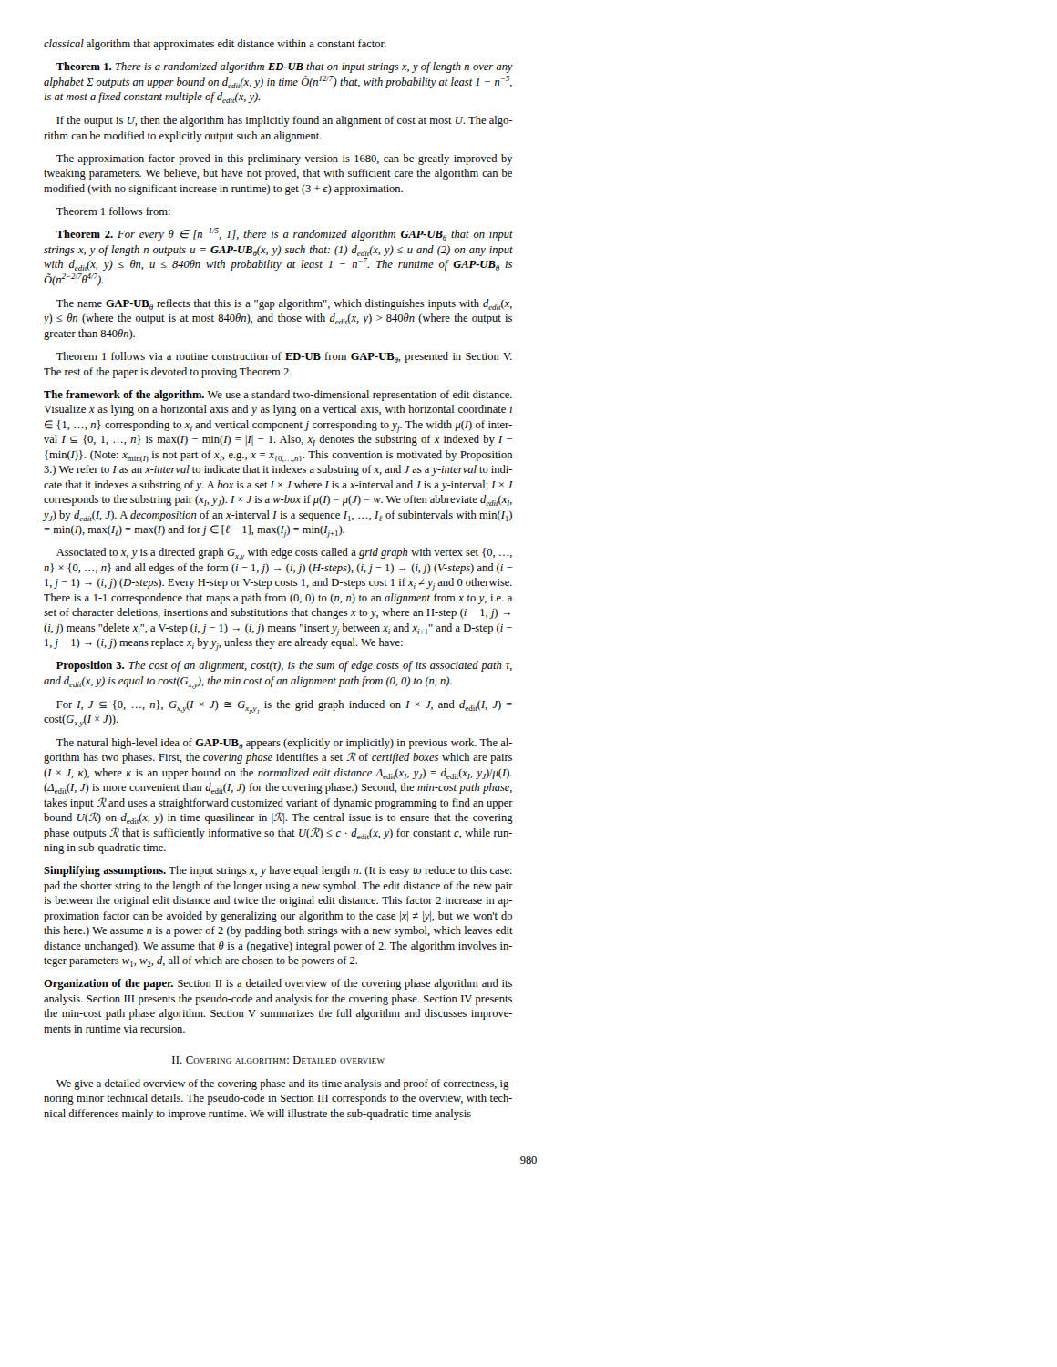classical algorithm that approximates edit distance within a constant factor.
Theorem 1. There is a randomized algorithm ED-UB that on input strings x, y of length n over any alphabet Σ outputs an upper bound on dedit(x, y) in time Õ(n12/7) that, with probability at least 1 − n−5, is at most a fixed constant multiple of dedit(x, y).
If the output is U, then the algorithm has implicitly found an alignment of cost at most U. The algorithm can be modified to explicitly output such an alignment.
The approximation factor proved in this preliminary version is 1680, can be greatly improved by tweaking parameters. We believe, but have not proved, that with sufficient care the algorithm can be modified (with no significant increase in runtime) to get (3 + ϵ) approximation.
Theorem 1 follows from:
Theorem 2. For every θ ∈ [n−1/5, 1], there is a randomized algorithm GAP-UBθ that on input strings x, y of length n outputs u = GAP-UBθ(x, y) such that: (1) dedit(x, y) ≤ u and (2) on any input with dedit(x, y) ≤ θn, u ≤ 840θn with probability at least 1 − n−7. The runtime of GAP-UBθ is Õ(n2−2/7θ4/7).
The name GAP-UBθ reflects that this is a "gap algorithm", which distinguishes inputs with dedit(x, y) ≤ θn (where the output is at most 840θn), and those with dedit(x, y) > 840θn (where the output is greater than 840θn).
Theorem 1 follows via a routine construction of ED-UB from GAP-UBθ, presented in Section V. The rest of the paper is devoted to proving Theorem 2.
The framework of the algorithm. We use a standard two-dimensional representation of edit distance. Visualize x as lying on a horizontal axis and y as lying on a vertical axis, with horizontal coordinate i ∈ {1, …, n} corresponding to xi and vertical component j corresponding to yj. The width μ(I) of interval I ⊆ {0, 1, …, n} is max(I) − min(I) = |I| − 1. Also, xI denotes the substring of x indexed by I − {min(I)}. (Note: xmin(I) is not part of xI, e.g., x = x{0,…,n}. This convention is motivated by Proposition 3.) We refer to I as an x-interval to indicate that it indexes a substring of x, and J as a y-interval to indicate that it indexes a substring of y. A box is a set I × J where I is a x-interval and J is a y-interval; I × J corresponds to the substring pair (xI, yJ). I × J is a w-box if μ(I) = μ(J) = w. We often abbreviate dedit(xI, yJ) by dedit(I, J). A decomposition of an x-interval I is a sequence I1, …, Iℓ of subintervals with min(I1) = min(I), max(Iℓ) = max(I) and for j ∈ [ℓ − 1], max(Ij) = min(Ij+1).
Associated to x, y is a directed graph Gx,y with edge costs called a grid graph with vertex set {0, …, n} × {0, …, n} and all edges of the form (i − 1, j) → (i, j) (H-steps), (i, j − 1) → (i, j) (V-steps) and (i − 1, j − 1) → (i, j) (D-steps). Every H-step or V-step costs 1, and D-steps cost 1 if xi ≠ yj and 0 otherwise. There is a 1-1 correspondence that maps a path from (0, 0) to (n, n) to an alignment from x to y, i.e. a set of character deletions, insertions and substitutions that changes x to y, where an H-step (i − 1, j) → (i, j) means "delete xi", a V-step (i, j − 1) → (i, j) means "insert yj between xi and xi+1" and a D-step (i − 1, j − 1) → (i, j) means replace xi by yj, unless they are already equal. We have:
Proposition 3. The cost of an alignment, cost(τ), is the sum of edge costs of its associated path τ, and dedit(x, y) is equal to cost(Gx,y), the min cost of an alignment path from (0, 0) to (n, n).
For I, J ⊆ {0, …, n}, Gx,y(I × J) ≅ GxI,yJ is the grid graph induced on I × J, and dedit(I, J) = cost(Gx,y(I × J)).
The natural high-level idea of GAP-UBθ appears (explicitly or implicitly) in previous work. The algorithm has two phases. First, the covering phase identifies a set ℛ of certified boxes which are pairs (I × J, κ), where κ is an upper bound on the normalized edit distance Δedit(xI, yJ) = dedit(xI, yJ)/μ(I). (Δedit(I, J) is more convenient than dedit(I, J) for the covering phase.) Second, the min-cost path phase, takes input ℛ and uses a straightforward customized variant of dynamic programming to find an upper bound U(ℛ) on dedit(x, y) in time quasilinear in |ℛ|. The central issue is to ensure that the covering phase outputs ℛ that is sufficiently informative so that U(ℛ) ≤ c · dedit(x, y) for constant c, while running in sub-quadratic time.
Simplifying assumptions. The input strings x, y have equal length n. (It is easy to reduce to this case: pad the shorter string to the length of the longer using a new symbol. The edit distance of the new pair is between the original edit distance and twice the original edit distance. This factor 2 increase in approximation factor can be avoided by generalizing our algorithm to the case |x| ≠ |y|, but we won't do this here.) We assume n is a power of 2 (by padding both strings with a new symbol, which leaves edit distance unchanged). We assume that θ is a (negative) integral power of 2. The algorithm involves integer parameters w1, w2, d, all of which are chosen to be powers of 2.
Organization of the paper. Section II is a detailed overview of the covering phase algorithm and its analysis. Section III presents the pseudo-code and analysis for the covering phase. Section IV presents the min-cost path phase algorithm. Section V summarizes the full algorithm and discusses improvements in runtime via recursion.
II. Covering algorithm: Detailed overview
We give a detailed overview of the covering phase and its time analysis and proof of correctness, ignoring minor technical details. The pseudo-code in Section III corresponds to the overview, with technical differences mainly to improve runtime. We will illustrate the sub-quadratic time analysis
980